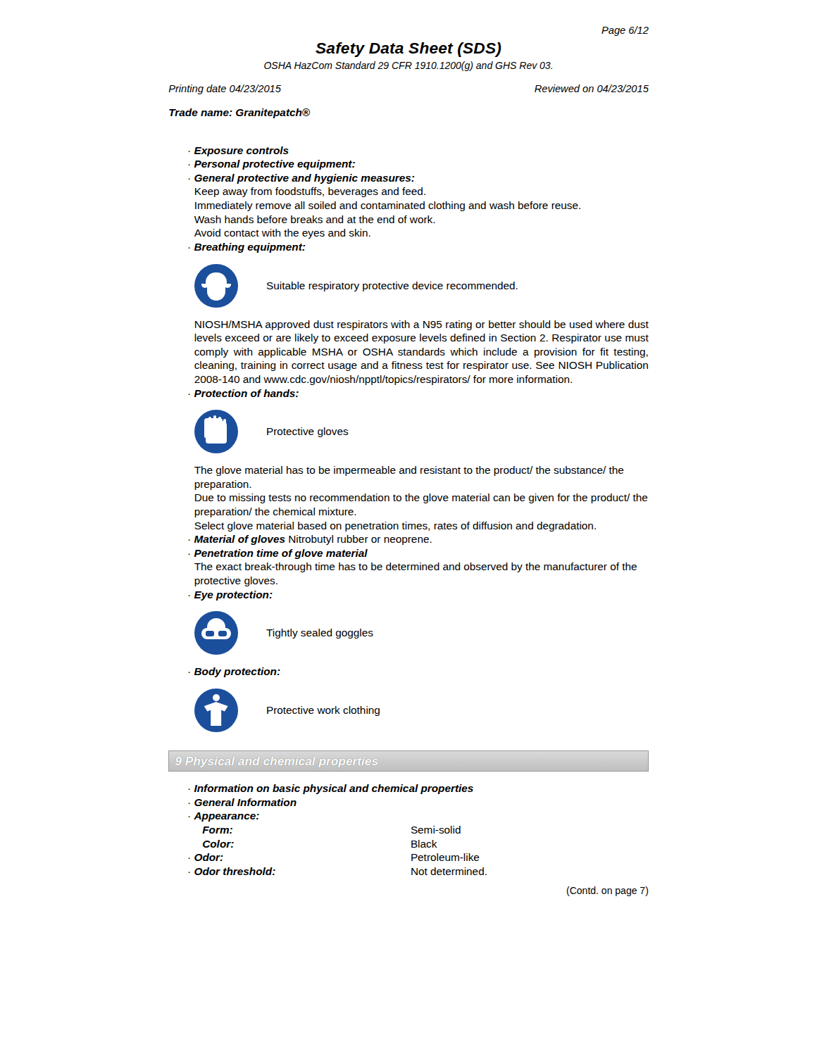Page 6/12
Safety Data Sheet (SDS)
OSHA HazCom Standard 29 CFR 1910.1200(g) and GHS Rev 03.
Printing date 04/23/2015 Reviewed on 04/23/2015
Trade name: Granitepatch®
· Exposure controls
· Personal protective equipment:
· General protective and hygienic measures:
Keep away from foodstuffs, beverages and feed.
Immediately remove all soiled and contaminated clothing and wash before reuse.
Wash hands before breaks and at the end of work.
Avoid contact with the eyes and skin.
· Breathing equipment:
Suitable respiratory protective device recommended.
NIOSH/MSHA approved dust respirators with a N95 rating or better should be used where dust levels exceed or are likely to exceed exposure levels defined in Section 2. Respirator use must comply with applicable MSHA or OSHA standards which include a provision for fit testing, cleaning, training in correct usage and a fitness test for respirator use. See NIOSH Publication 2008-140 and www.cdc.gov/niosh/npptl/topics/respirators/ for more information.
· Protection of hands:
Protective gloves
The glove material has to be impermeable and resistant to the product/ the substance/ the preparation.
Due to missing tests no recommendation to the glove material can be given for the product/ the preparation/ the chemical mixture.
Select glove material based on penetration times, rates of diffusion and degradation.
· Material of gloves Nitrobutyl rubber or neoprene.
· Penetration time of glove material
The exact break-through time has to be determined and observed by the manufacturer of the protective gloves.
· Eye protection:
Tightly sealed goggles
· Body protection:
Protective work clothing
9 Physical and chemical properties
· Information on basic physical and chemical properties
· General Information
· Appearance:
| Form: | Semi-solid |
| Color: | Black |
| · Odor: | Petroleum-like |
| · Odor threshold: | Not determined. |
(Contd. on page 7)